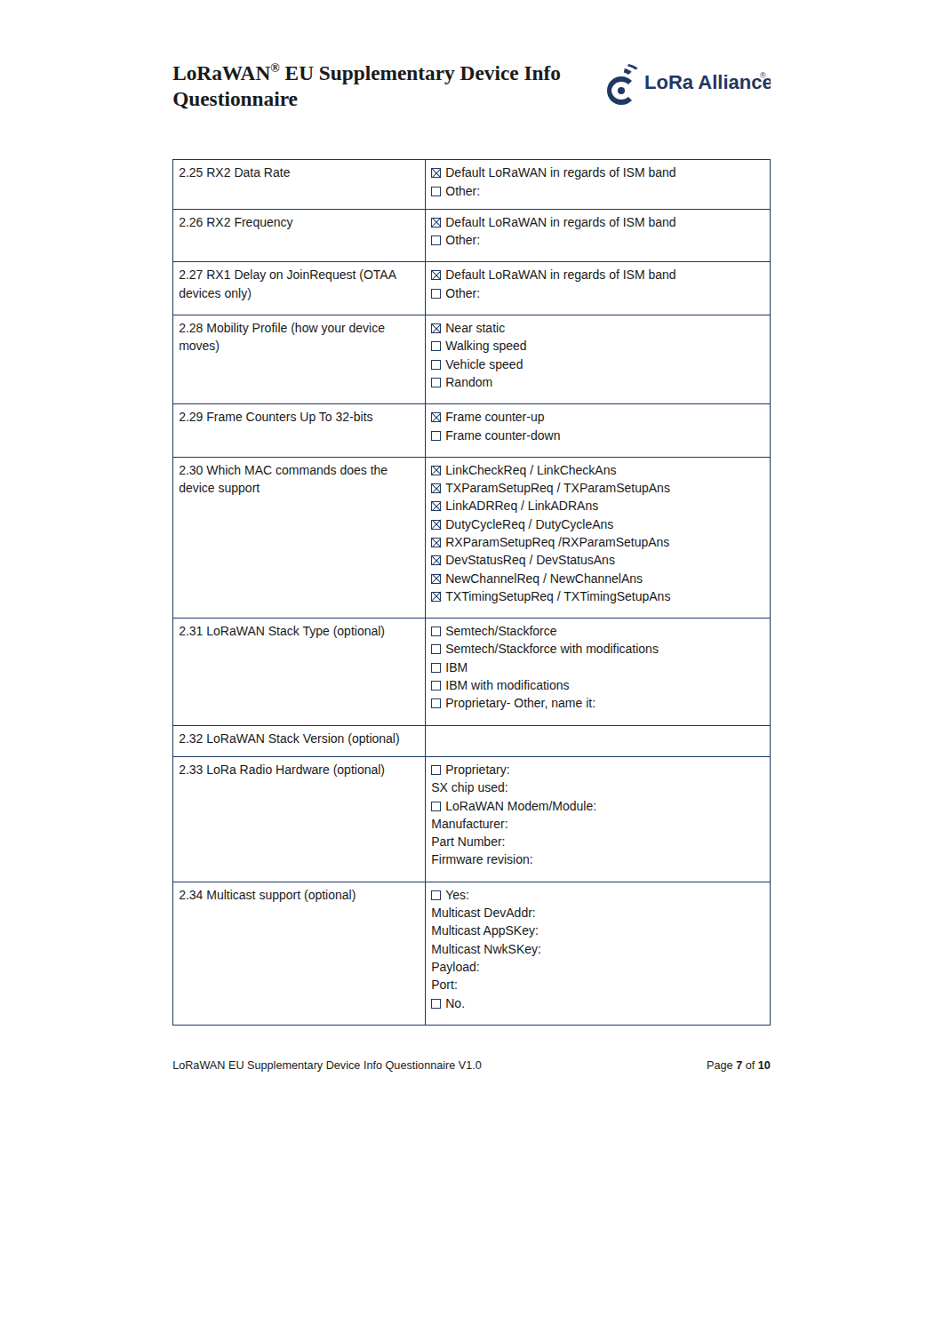LoRaWAN® EU Supplementary Device Info Questionnaire
LoRa Alliance ®
| 2.25 RX2 Data Rate | Default LoRaWAN in regards of ISM band Other: |
| 2.26 RX2 Frequency | Default LoRaWAN in regards of ISM band Other: |
| 2.27 RX1 Delay on JoinRequest (OTAA devices only) | Default LoRaWAN in regards of ISM band Other: |
| 2.28 Mobility Profile (how your device moves) | Near static Walking speed Vehicle speed Random |
| 2.29 Frame Counters Up To 32-bits | Frame counter-up Frame counter-down |
| 2.30 Which MAC commands does the device support | LinkCheckReq / LinkCheckAns TXParamSetupReq / TXParamSetupAns LinkADRReq / LinkADRAns DutyCycleReq / DutyCycleAns RXParamSetupReq /RXParamSetupAns DevStatusReq / DevStatusAns NewChannelReq / NewChannelAns TXTimingSetupReq / TXTimingSetupAns |
| 2.31 LoRaWAN Stack Type (optional) | Semtech/Stackforce Semtech/Stackforce with modifications IBM IBM with modifications Proprietary- Other, name it: |
| 2.32 LoRaWAN Stack Version (optional) | |
| 2.33 LoRa Radio Hardware (optional) | Proprietary: SX chip used: LoRaWAN Modem/Module: Manufacturer: Part Number: Firmware revision: |
| 2.34 Multicast support (optional) | Yes: Multicast DevAddr: Multicast AppSKey: Multicast NwkSKey: Payload: Port: No. |
LoRaWAN EU Supplementary Device Info Questionnaire V1.0
Page 7 of 10